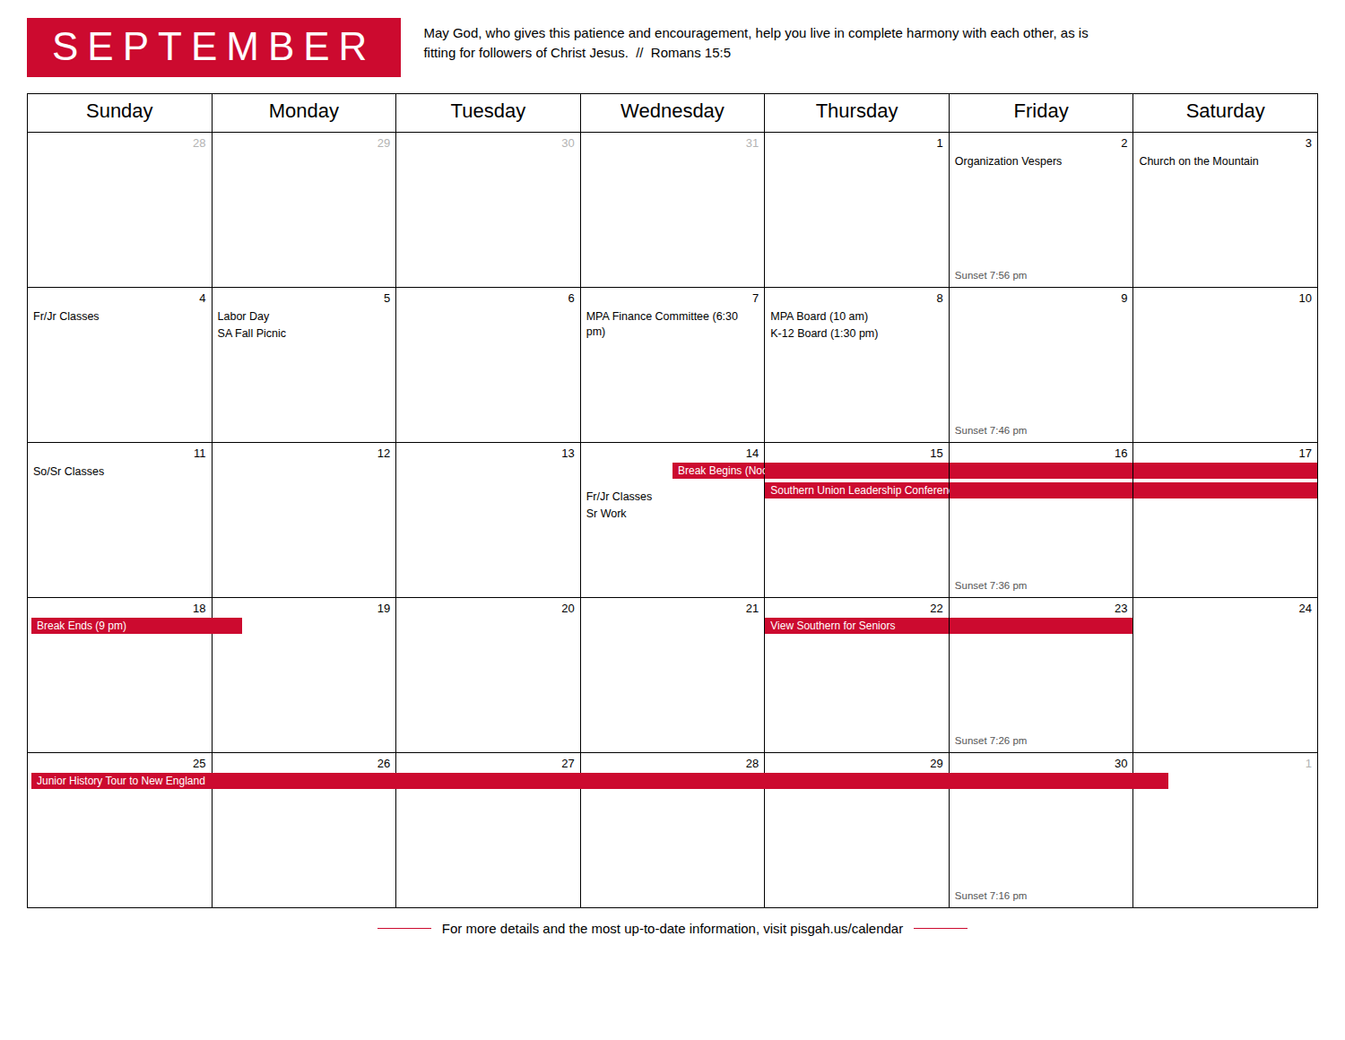SEPTEMBER
May God, who gives this patience and encouragement, help you live in complete harmony with each other, as is fitting for followers of Christ Jesus. // Romans 15:5
| Sunday | Monday | Tuesday | Wednesday | Thursday | Friday | Saturday |
| --- | --- | --- | --- | --- | --- | --- |
| 28 | 29 | 30 | 31 | 1 | 2 Organization Vespers Sunset 7:56 pm | 3 Church on the Mountain |
| 4 Fr/Jr Classes | 5 Labor Day SA Fall Picnic | 6 | 7 MPA Finance Committee (6:30 pm) | 8 MPA Board (10 am) K-12 Board (1:30 pm) | 9 Sunset 7:46 pm | 10 |
| 11 So/Sr Classes | 12 | 13 | 14 Break Begins (Noon) Fr/Jr Classes Sr Work | 15 Southern Union Leadership Conference @ NOSOCA | 16 Sunset 7:36 pm | 17 |
| 18 Break Ends (9 pm) | 19 | 20 | 21 | 22 View Southern for Seniors | 23 Sunset 7:26 pm | 24 |
| 25 Junior History Tour to New England | 26 | 27 | 28 | 29 | 30 Sunset 7:16 pm | 1 |
For more details and the most up-to-date information, visit pisgah.us/calendar